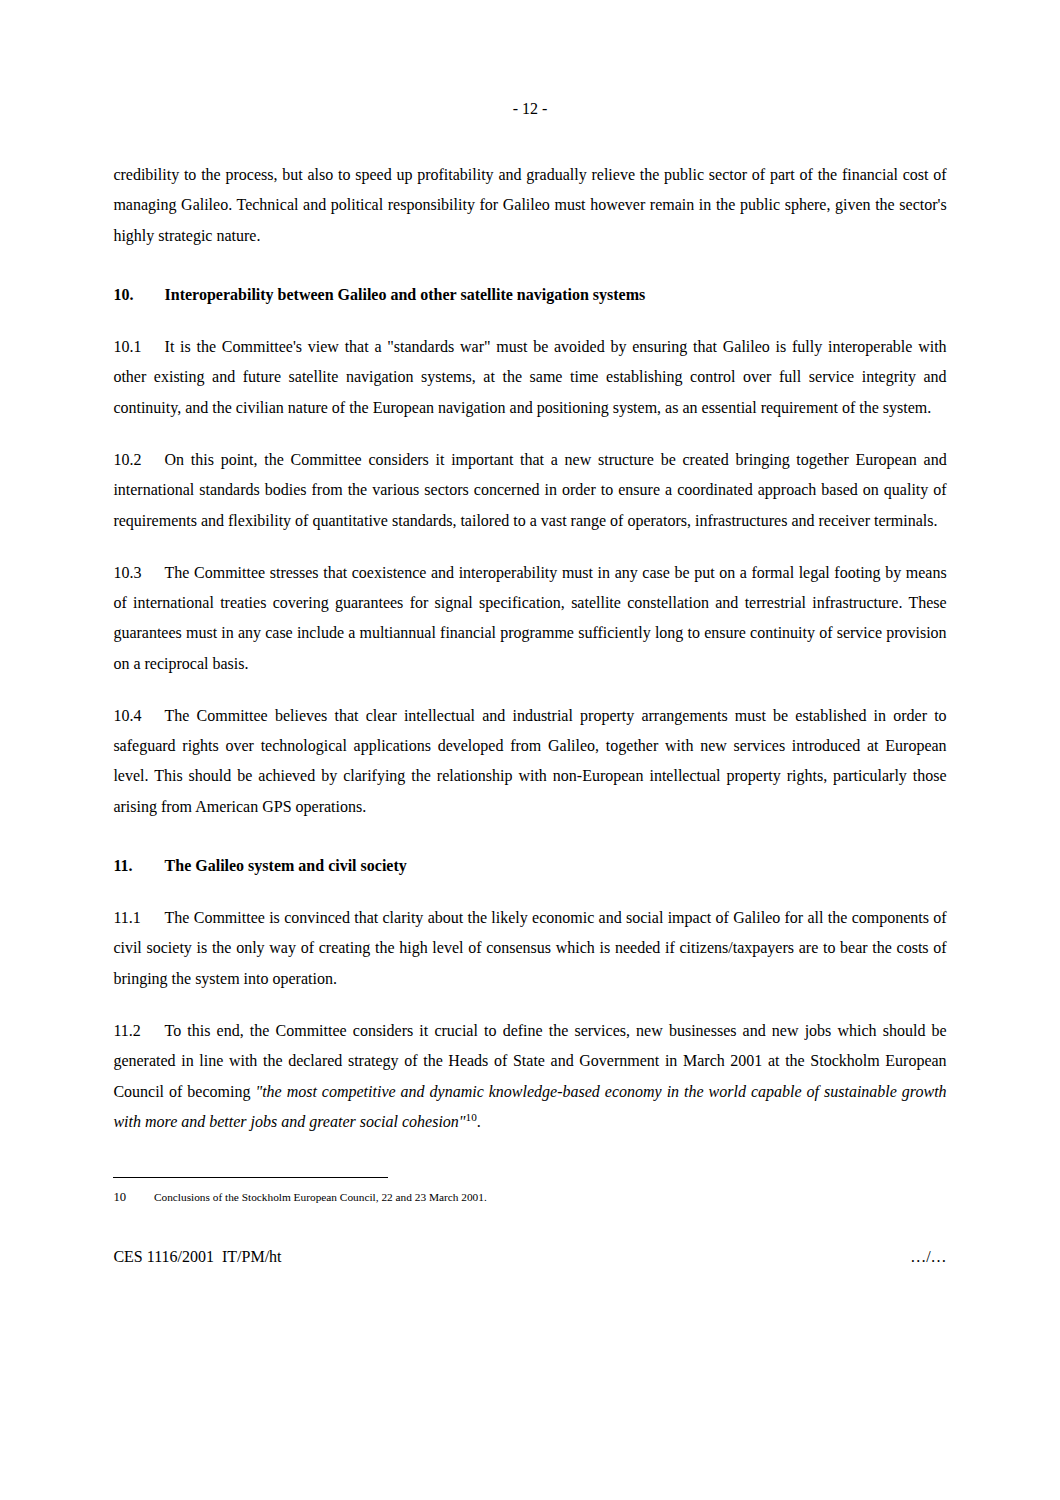- 12 -
credibility to the process, but also to speed up profitability and gradually relieve the public sector of part of the financial cost of managing Galileo. Technical and political responsibility for Galileo must however remain in the public sphere, given the sector's highly strategic nature.
10. Interoperability between Galileo and other satellite navigation systems
10.1 It is the Committee's view that a "standards war" must be avoided by ensuring that Galileo is fully interoperable with other existing and future satellite navigation systems, at the same time establishing control over full service integrity and continuity, and the civilian nature of the European navigation and positioning system, as an essential requirement of the system.
10.2 On this point, the Committee considers it important that a new structure be created bringing together European and international standards bodies from the various sectors concerned in order to ensure a coordinated approach based on quality of requirements and flexibility of quantitative standards, tailored to a vast range of operators, infrastructures and receiver terminals.
10.3 The Committee stresses that coexistence and interoperability must in any case be put on a formal legal footing by means of international treaties covering guarantees for signal specification, satellite constellation and terrestrial infrastructure. These guarantees must in any case include a multiannual financial programme sufficiently long to ensure continuity of service provision on a reciprocal basis.
10.4 The Committee believes that clear intellectual and industrial property arrangements must be established in order to safeguard rights over technological applications developed from Galileo, together with new services introduced at European level. This should be achieved by clarifying the relationship with non-European intellectual property rights, particularly those arising from American GPS operations.
11. The Galileo system and civil society
11.1 The Committee is convinced that clarity about the likely economic and social impact of Galileo for all the components of civil society is the only way of creating the high level of consensus which is needed if citizens/taxpayers are to bear the costs of bringing the system into operation.
11.2 To this end, the Committee considers it crucial to define the services, new businesses and new jobs which should be generated in line with the declared strategy of the Heads of State and Government in March 2001 at the Stockholm European Council of becoming "the most competitive and dynamic knowledge-based economy in the world capable of sustainable growth with more and better jobs and greater social cohesion"10.
10 Conclusions of the Stockholm European Council, 22 and 23 March 2001.
CES 1116/2001 IT/PM/ht …/…